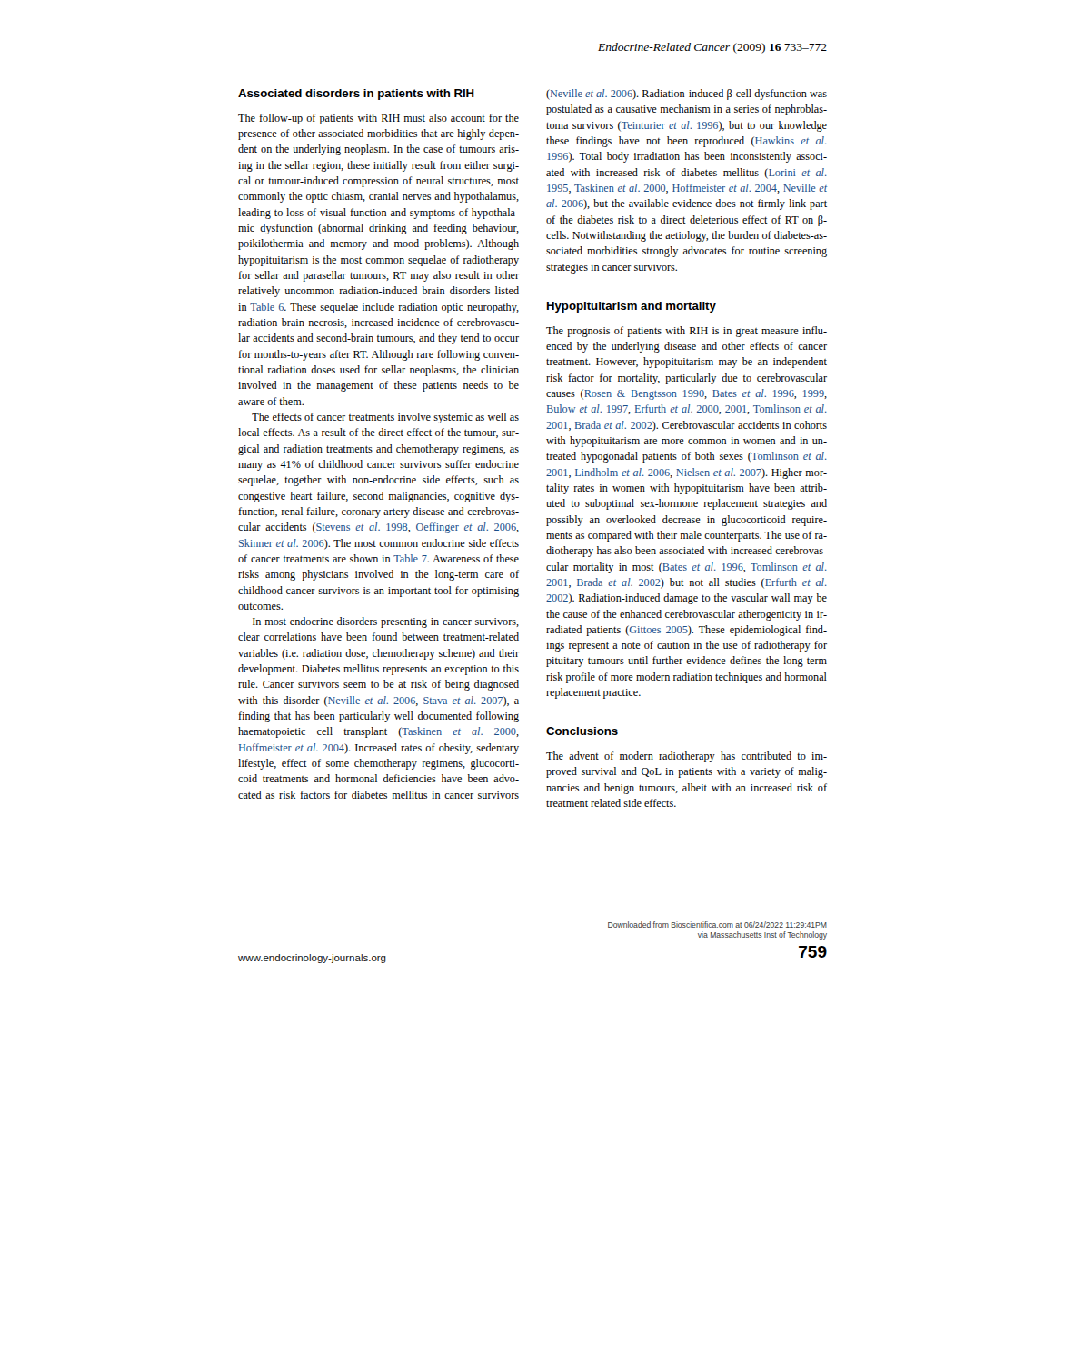Endocrine-Related Cancer (2009) 16 733–772
Associated disorders in patients with RIH
The follow-up of patients with RIH must also account for the presence of other associated morbidities that are highly dependent on the underlying neoplasm. In the case of tumours arising in the sellar region, these initially result from either surgical or tumour-induced compression of neural structures, most commonly the optic chiasm, cranial nerves and hypothalamus, leading to loss of visual function and symptoms of hypothalamic dysfunction (abnormal drinking and feeding behaviour, poikilothermia and memory and mood problems). Although hypopituitarism is the most common sequelae of radiotherapy for sellar and parasellar tumours, RT may also result in other relatively uncommon radiation-induced brain disorders listed in Table 6. These sequelae include radiation optic neuropathy, radiation brain necrosis, increased incidence of cerebrovascular accidents and second-brain tumours, and they tend to occur for months-to-years after RT. Although rare following conventional radiation doses used for sellar neoplasms, the clinician involved in the management of these patients needs to be aware of them.
The effects of cancer treatments involve systemic as well as local effects. As a result of the direct effect of the tumour, surgical and radiation treatments and chemotherapy regimens, as many as 41% of childhood cancer survivors suffer endocrine sequelae, together with non-endocrine side effects, such as congestive heart failure, second malignancies, cognitive dysfunction, renal failure, coronary artery disease and cerebrovascular accidents (Stevens et al. 1998, Oeffinger et al. 2006, Skinner et al. 2006). The most common endocrine side effects of cancer treatments are shown in Table 7. Awareness of these risks among physicians involved in the long-term care of childhood cancer survivors is an important tool for optimising outcomes.
In most endocrine disorders presenting in cancer survivors, clear correlations have been found between treatment-related variables (i.e. radiation dose, chemotherapy scheme) and their development. Diabetes mellitus represents an exception to this rule. Cancer survivors seem to be at risk of being diagnosed with this disorder (Neville et al. 2006, Stava et al. 2007), a finding that has been particularly well documented following haematopoietic cell transplant (Taskinen et al. 2000, Hoffmeister et al. 2004). Increased rates of obesity, sedentary lifestyle, effect of some chemotherapy regimens, glucocorticoid treatments and hormonal deficiencies have been advocated as risk factors for diabetes mellitus in cancer survivors (Neville et al. 2006). Radiation-induced β-cell dysfunction was postulated as a causative mechanism in a series of nephroblastoma survivors (Teinturier et al. 1996), but to our knowledge these findings have not been reproduced (Hawkins et al. 1996). Total body irradiation has been inconsistently associated with increased risk of diabetes mellitus (Lorini et al. 1995, Taskinen et al. 2000, Hoffmeister et al. 2004, Neville et al. 2006), but the available evidence does not firmly link part of the diabetes risk to a direct deleterious effect of RT on β-cells. Notwithstanding the aetiology, the burden of diabetes-associated morbidities strongly advocates for routine screening strategies in cancer survivors.
Hypopituitarism and mortality
The prognosis of patients with RIH is in great measure influenced by the underlying disease and other effects of cancer treatment. However, hypopituitarism may be an independent risk factor for mortality, particularly due to cerebrovascular causes (Rosen & Bengtsson 1990, Bates et al. 1996, 1999, Bulow et al. 1997, Erfurth et al. 2000, 2001, Tomlinson et al. 2001, Brada et al. 2002). Cerebrovascular accidents in cohorts with hypopituitarism are more common in women and in untreated hypogonadal patients of both sexes (Tomlinson et al. 2001, Lindholm et al. 2006, Nielsen et al. 2007). Higher mortality rates in women with hypopituitarism have been attributed to suboptimal sex-hormone replacement strategies and possibly an overlooked decrease in glucocorticoid requirements as compared with their male counterparts. The use of radiotherapy has also been associated with increased cerebrovascular mortality in most (Bates et al. 1996, Tomlinson et al. 2001, Brada et al. 2002) but not all studies (Erfurth et al. 2002). Radiation-induced damage to the vascular wall may be the cause of the enhanced cerebrovascular atherogenicity in irradiated patients (Gittoes 2005). These epidemiological findings represent a note of caution in the use of radiotherapy for pituitary tumours until further evidence defines the long-term risk profile of more modern radiation techniques and hormonal replacement practice.
Conclusions
The advent of modern radiotherapy has contributed to improved survival and QoL in patients with a variety of malignancies and benign tumours, albeit with an increased risk of treatment related side effects.
Downloaded from Bioscientifica.com at 06/24/2022 11:29:41PM
via Massachusetts Inst of Technology
www.endocrinology-journals.org
759